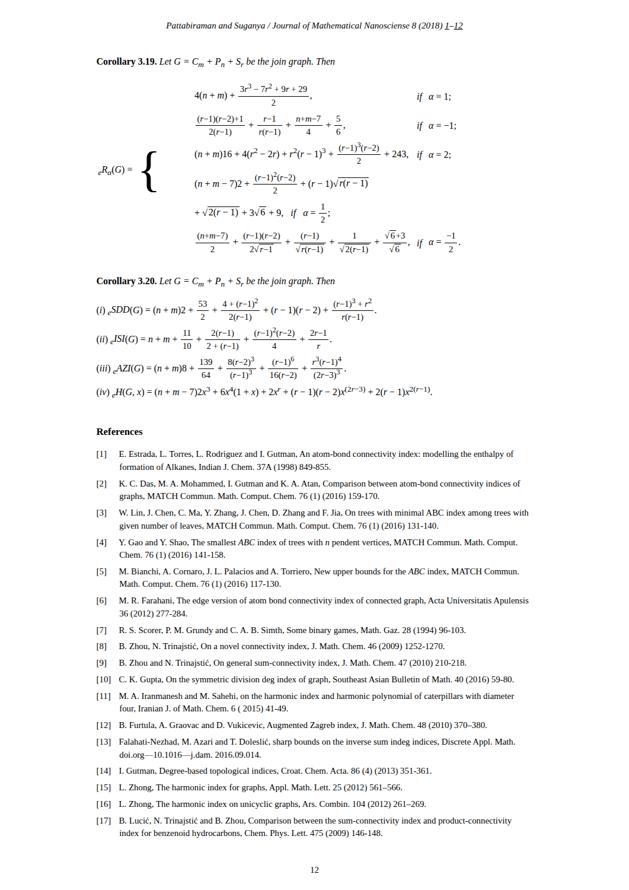Pattabiraman and Suganya / Journal of Mathematical Nanosciense 8 (2018) 1–12
Corollary 3.19. Let G = Cm + Pn + Sr be the join graph. Then
| e R α ( G ) = | { | / 4( n + m ) + 3 r 3 − 7 r 2 + 9 r + 29 2 , / if / α = 1; / / ( r −1)( r −2)+1 2( r −1) + r −1 r ( r −1) + n + m −7 4 + 5 6 , / if / α = −1; / / ( n + m )16 + 4( r 2 − 2 r ) + r 2 ( r − 1) 3 + ( r −1) 3 ( r −2) 2 + 243, / if / α = 2; / / ( n + m − 7)2 + ( r −1) 2 ( r −2) 2 + ( r − 1) √ r ( r − 1) / / / / + √ 2( r − 1) + 3 √ 6 + 9, if α = 1 2 ; / / / / ( n + m −7) 2 + ( r −1)( r −2) 2 √ r −1 + ( r −1) √ r ( r −1) + 1 √ 2( r −1) + √ 6 +3 √ 6 , / if / α = −1 2 . / |
Corollary 3.20. Let G = Cm + Pn + Sr be the join graph. Then
(i) eSDD(G) = (n + m)2 + 532 + 4 + (r−1)22(r−1) + (r − 1)(r − 2) + (r−1)3 + r2 r(r−1).
(ii) eISI(G) = n + m + 1110 + 2(r−1) 2 + (r−1) + (r−1)2(r−2) 4 + 2r−1 r.
(iii) eAZI(G) = (n + m)8 + 13964 + 8(r−2)3(r−1)3 + (r−1)616(r−2) + r3(r−1)4(2r−3)3.
(iv) eH(G, x) = (n + m − 7)2x3 + 6x4(1 + x) + 2xr + (r − 1)(r − 2)x(2r−3) + 2(r − 1)x2(r−1).
References
[1] E. Estrada, L. Torres, L. Rodriguez and I. Gutman, An atom-bond connectivity index: modelling the enthalpy of formation of Alkanes, Indian J. Chem. 37A (1998) 849-855.
[2] K. C. Das, M. A. Mohammed, I. Gutman and K. A. Atan, Comparison between atom-bond connectivity indices of graphs, MATCH Commun. Math. Comput. Chem. 76 (1) (2016) 159-170.
[3] W. Lin, J. Chen, C. Ma, Y. Zhang, J. Chen, D. Zhang and F. Jia, On trees with minimal ABC index among trees with given number of leaves, MATCH Commun. Math. Comput. Chem. 76 (1) (2016) 131-140.
[4] Y. Gao and Y. Shao, The smallest ABC index of trees with n pendent vertices, MATCH Commun. Math. Comput. Chem. 76 (1) (2016) 141-158.
[5] M. Bianchi, A. Cornaro, J. L. Palacios and A. Torriero, New upper bounds for the ABC index, MATCH Commun. Math. Comput. Chem. 76 (1) (2016) 117-130.
[6] M. R. Farahani, The edge version of atom bond connectivity index of connected graph, Acta Universitatis Apulensis 36 (2012) 277-284.
[7] R. S. Scorer, P. M. Grundy and C. A. B. Simth, Some binary games, Math. Gaz. 28 (1994) 96-103.
[8] B. Zhou, N. Trinajstić, On a novel connectivity index, J. Math. Chem. 46 (2009) 1252-1270.
[9] B. Zhou and N. Trinajstić, On general sum-connectivity index, J. Math. Chem. 47 (2010) 210-218.
[10] C. K. Gupta, On the symmetric division deg index of graph, Southeast Asian Bulletin of Math. 40 (2016) 59-80.
[11] M. A. Iranmanesh and M. Sahehi, on the harmonic index and harmonic polynomial of caterpillars with diameter four, Iranian J. of Math. Chem. 6 ( 2015) 41-49.
[12] B. Furtula, A. Graovac and D. Vukicevic, Augmented Zagreb index, J. Math. Chem. 48 (2010) 370–380.
[13] Falahati-Nezhad, M. Azari and T. Doleslić, sharp bounds on the inverse sum indeg indices, Discrete Appl. Math. doi.org—10.1016—j.dam. 2016.09.014.
[14] I. Gutman, Degree-based topological indices, Croat. Chem. Acta. 86 (4) (2013) 351-361.
[15] L. Zhong, The harmonic index for graphs, Appl. Math. Lett. 25 (2012) 561–566.
[16] L. Zhong, The harmonic index on unicyclic graphs, Ars. Combin. 104 (2012) 261–269.
[17] B. Lucić, N. Trinajstić and B. Zhou, Comparison between the sum-connectivity index and product-connectivity index for benzenoid hydrocarbons, Chem. Phys. Lett. 475 (2009) 146-148.
12